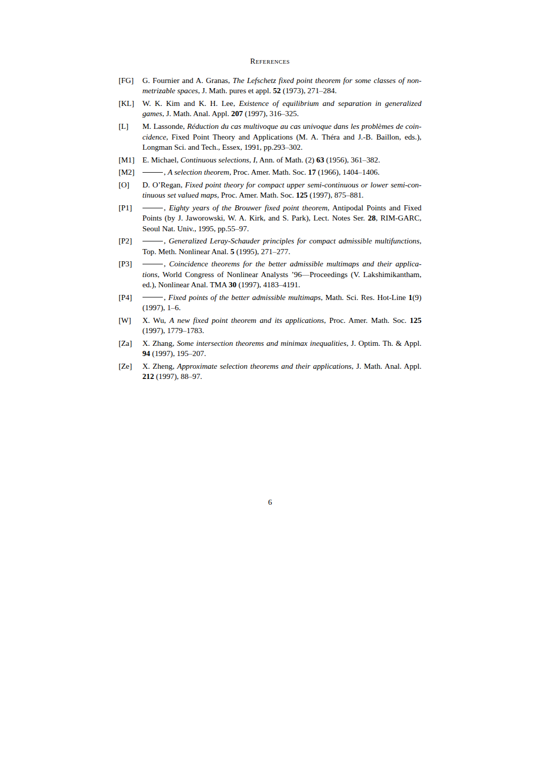References
[FG]
G. Fournier and A. Granas, The Lefschetz fixed point theorem for some classes of non-metrizable spaces, J. Math. pures et appl. 52 (1973), 271–284.
[KL]
W. K. Kim and K. H. Lee, Existence of equilibrium and separation in generalized games, J. Math. Anal. Appl. 207 (1997), 316–325.
[L]
M. Lassonde, Réduction du cas multivoque au cas univoque dans les problèmes de coincidence, Fixed Point Theory and Applications (M. A. Théra and J.-B. Baillon, eds.), Longman Sci. and Tech., Essex, 1991, pp.293–302.
[M1]
E. Michael, Continuous selections, I, Ann. of Math. (2) 63 (1956), 361–382.
[M2]
, A selection theorem, Proc. Amer. Math. Soc. 17 (1966), 1404–1406.
[O]
D. O’Regan, Fixed point theory for compact upper semi-continuous or lower semi-continuous set valued maps, Proc. Amer. Math. Soc. 125 (1997), 875–881.
[P1]
, Eighty years of the Brouwer fixed point theorem, Antipodal Points and Fixed Points (by J. Jaworowski, W. A. Kirk, and S. Park), Lect. Notes Ser. 28, RIM-GARC, Seoul Nat. Univ., 1995, pp.55–97.
[P2]
, Generalized Leray-Schauder principles for compact admissible multifunctions, Top. Meth. Nonlinear Anal. 5 (1995), 271–277.
[P3]
, Coincidence theorems for the better admissible multimaps and their applications, World Congress of Nonlinear Analysts ’96—Proceedings (V. Lakshimikantham, ed.), Nonlinear Anal. TMA 30 (1997), 4183–4191.
[P4]
, Fixed points of the better admissible multimaps, Math. Sci. Res. Hot-Line 1(9) (1997), 1–6.
[W]
X. Wu, A new fixed point theorem and its applications, Proc. Amer. Math. Soc. 125 (1997), 1779–1783.
[Za]
X. Zhang, Some intersection theorems and minimax inequalities, J. Optim. Th. & Appl. 94 (1997), 195–207.
[Ze]
X. Zheng, Approximate selection theorems and their applications, J. Math. Anal. Appl. 212 (1997), 88–97.
6